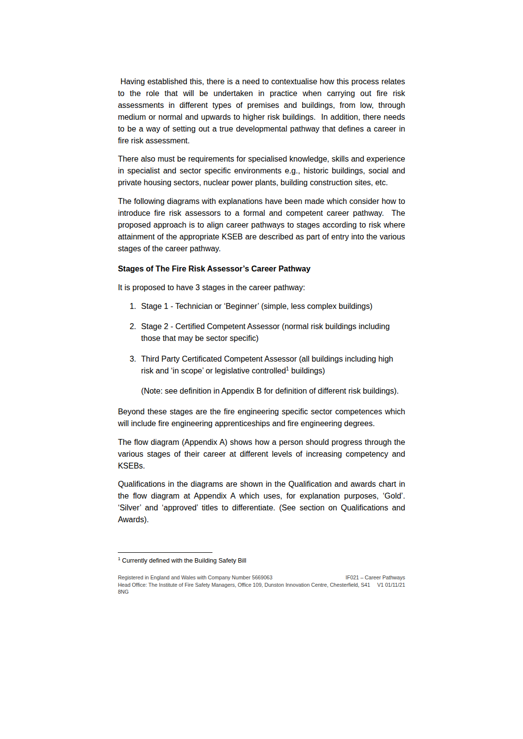Having established this, there is a need to contextualise how this process relates to the role that will be undertaken in practice when carrying out fire risk assessments in different types of premises and buildings, from low, through medium or normal and upwards to higher risk buildings. In addition, there needs to be a way of setting out a true developmental pathway that defines a career in fire risk assessment.
There also must be requirements for specialised knowledge, skills and experience in specialist and sector specific environments e.g., historic buildings, social and private housing sectors, nuclear power plants, building construction sites, etc.
The following diagrams with explanations have been made which consider how to introduce fire risk assessors to a formal and competent career pathway. The proposed approach is to align career pathways to stages according to risk where attainment of the appropriate KSEB are described as part of entry into the various stages of the career pathway.
Stages of The Fire Risk Assessor’s Career Pathway
It is proposed to have 3 stages in the career pathway:
Stage 1 - Technician or ‘Beginner’ (simple, less complex buildings)
Stage 2 - Certified Competent Assessor (normal risk buildings including those that may be sector specific)
Third Party Certificated Competent Assessor (all buildings including high risk and ‘in scope’ or legislative controlled1 buildings)
(Note: see definition in Appendix B for definition of different risk buildings).
Beyond these stages are the fire engineering specific sector competences which will include fire engineering apprenticeships and fire engineering degrees.
The flow diagram (Appendix A) shows how a person should progress through the various stages of their career at different levels of increasing competency and KSEBs.
Qualifications in the diagrams are shown in the Qualification and awards chart in the flow diagram at Appendix A which uses, for explanation purposes, ‘Gold’. ‘Silver’ and ‘approved’ titles to differentiate. (See section on Qualifications and Awards).
1 Currently defined with the Building Safety Bill
Registered in England and Wales with Company Number 5669063
IF021 – Career Pathways
Head Office: The Institute of Fire Safety Managers, Office 109, Dunston Innovation Centre, Chesterfield, S41 8NG
V1 01/11/21